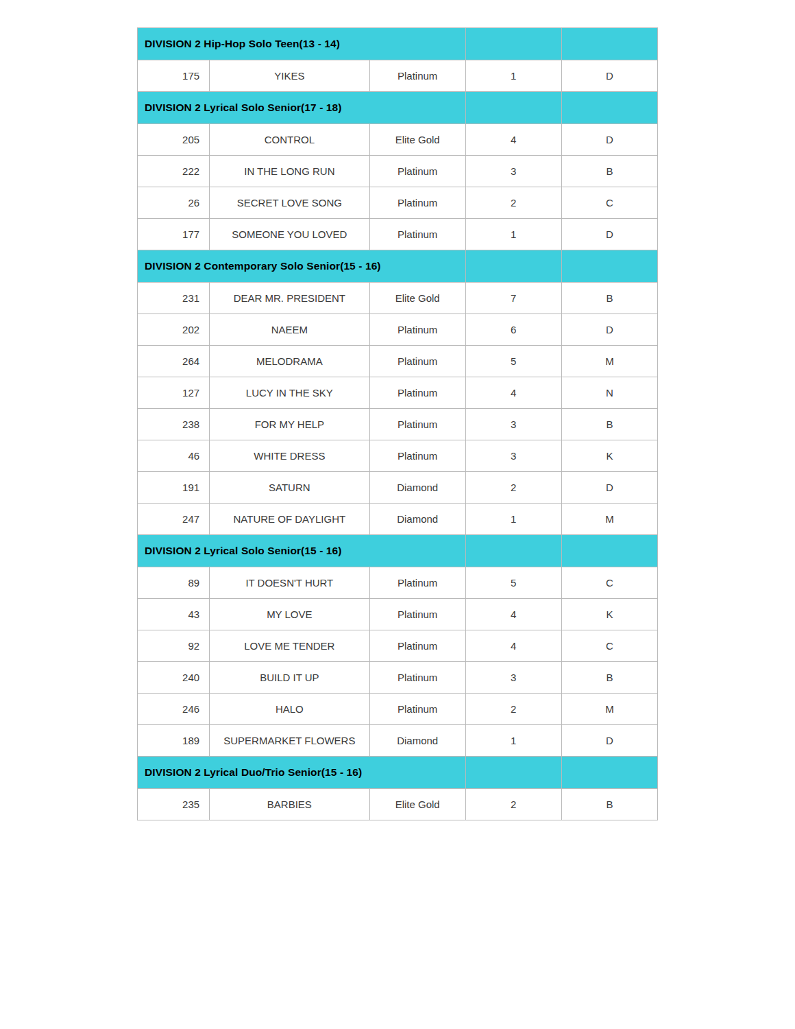| DIVISION 2 Hip-Hop Solo Teen(13 - 14) | | |
| 175 | YIKES | Platinum | 1 | D |
| DIVISION 2 Lyrical Solo Senior(17 - 18) | | |
| 205 | CONTROL | Elite Gold | 4 | D |
| 222 | IN THE LONG RUN | Platinum | 3 | B |
| 26 | SECRET LOVE SONG | Platinum | 2 | C |
| 177 | SOMEONE YOU LOVED | Platinum | 1 | D |
| DIVISION 2 Contemporary Solo Senior(15 - 16) | | |
| 231 | DEAR MR. PRESIDENT | Elite Gold | 7 | B |
| 202 | NAEEM | Platinum | 6 | D |
| 264 | MELODRAMA | Platinum | 5 | M |
| 127 | LUCY IN THE SKY | Platinum | 4 | N |
| 238 | FOR MY HELP | Platinum | 3 | B |
| 46 | WHITE DRESS | Platinum | 3 | K |
| 191 | SATURN | Diamond | 2 | D |
| 247 | NATURE OF DAYLIGHT | Diamond | 1 | M |
| DIVISION 2 Lyrical Solo Senior(15 - 16) | | |
| 89 | IT DOESN'T HURT | Platinum | 5 | C |
| 43 | MY LOVE | Platinum | 4 | K |
| 92 | LOVE ME TENDER | Platinum | 4 | C |
| 240 | BUILD IT UP | Platinum | 3 | B |
| 246 | HALO | Platinum | 2 | M |
| 189 | SUPERMARKET FLOWERS | Diamond | 1 | D |
| DIVISION 2 Lyrical Duo/Trio Senior(15 - 16) | | |
| 235 | BARBIES | Elite Gold | 2 | B |